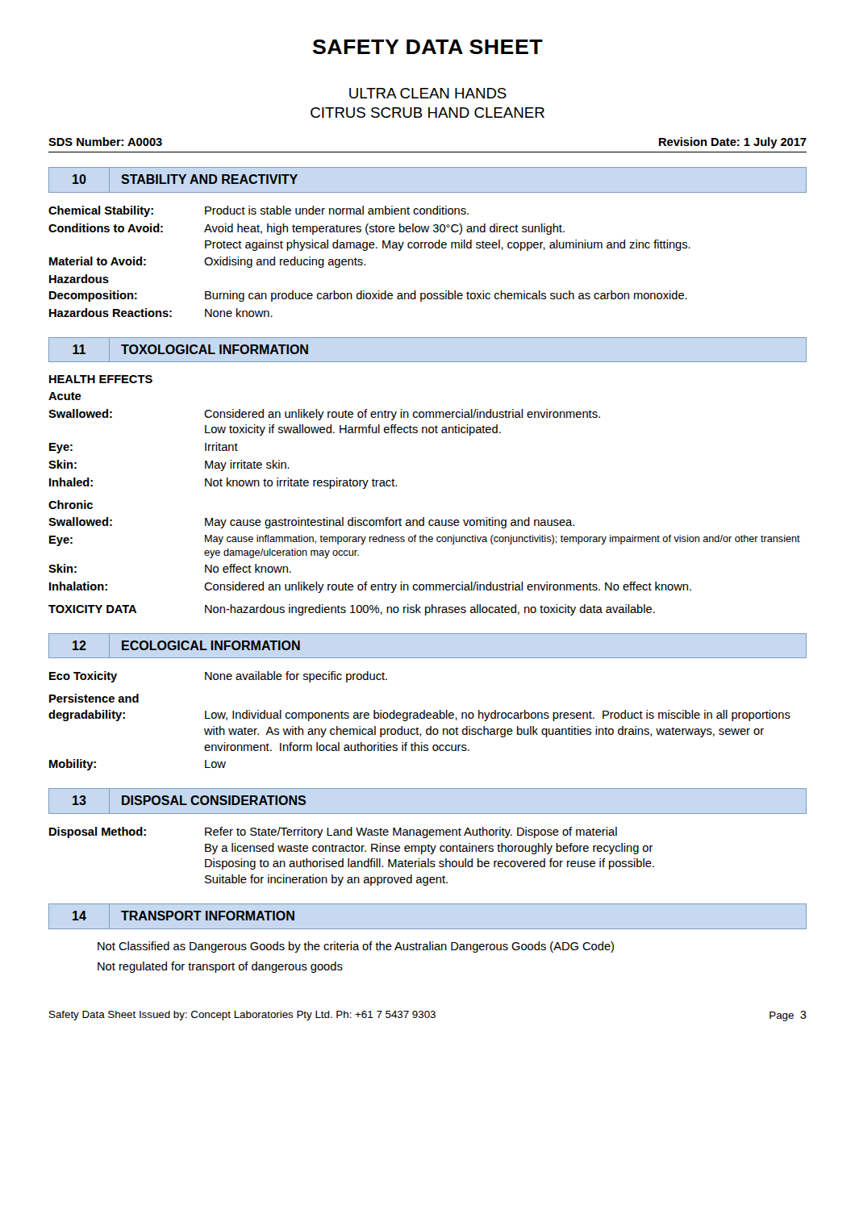SAFETY DATA SHEET
ULTRA CLEAN HANDS
CITRUS SCRUB HAND CLEANER
SDS Number: A0003 Revision Date: 1 July 2017
10
STABILITY AND REACTIVITY
| Chemical Stability: | Product is stable under normal ambient conditions. |
| Conditions to Avoid: | Avoid heat, high temperatures (store below 30°C) and direct sunlight. Protect against physical damage. May corrode mild steel, copper, aluminium and zinc fittings. |
| Material to Avoid: | Oxidising and reducing agents. |
| Hazardous Decomposition: | Burning can produce carbon dioxide and possible toxic chemicals such as carbon monoxide. |
| Hazardous Reactions: | None known. |
11
TOXOLOGICAL INFORMATION
HEALTH EFFECTS
| Acute | |
| Swallowed: | Considered an unlikely route of entry in commercial/industrial environments. Low toxicity if swallowed. Harmful effects not anticipated. |
| Eye: | Irritant |
| Skin: | May irritate skin. |
| Inhaled: | Not known to irritate respiratory tract. |
| Chronic | |
| Swallowed: | May cause gastrointestinal discomfort and cause vomiting and nausea. |
| Eye: | May cause inflammation, temporary redness of the conjunctiva (conjunctivitis); temporary impairment of vision and/or other transient eye damage/ulceration may occur. |
| Skin: | No effect known. |
| Inhalation: | Considered an unlikely route of entry in commercial/industrial environments. No effect known. |
| TOXICITY DATA | Non-hazardous ingredients 100%, no risk phrases allocated, no toxicity data available. |
12
ECOLOGICAL INFORMATION
| Eco Toxicity | None available for specific product. |
| Persistence and degradability: | Low, Individual components are biodegradeable, no hydrocarbons present. Product is miscible in all proportions with water. As with any chemical product, do not discharge bulk quantities into drains, waterways, sewer or environment. Inform local authorities if this occurs. |
| Mobility: | Low |
13
DISPOSAL CONSIDERATIONS
| Disposal Method: | Refer to State/Territory Land Waste Management Authority. Dispose of material By a licensed waste contractor. Rinse empty containers thoroughly before recycling or Disposing to an authorised landfill. Materials should be recovered for reuse if possible. Suitable for incineration by an approved agent. |
14
TRANSPORT INFORMATION
Not Classified as Dangerous Goods by the criteria of the Australian Dangerous Goods (ADG Code)
Not regulated for transport of dangerous goods
Safety Data Sheet Issued by: Concept Laboratories Pty Ltd. Ph: +61 7 5437 9303 Page 3